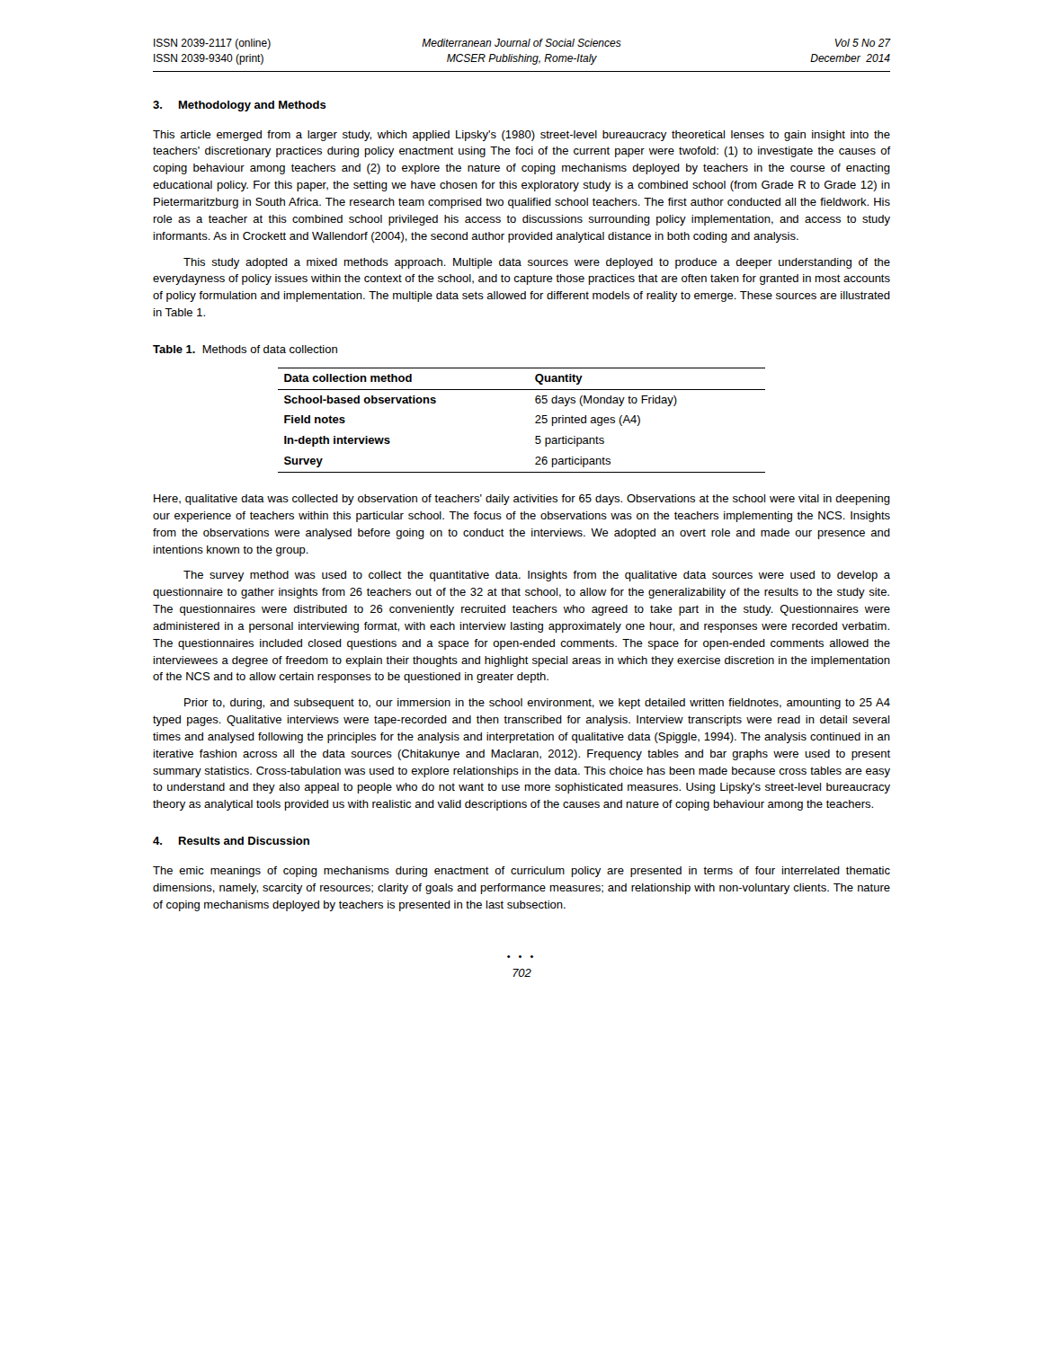| ISSN 2039-2117 (online) | Mediterranean Journal of Social Sciences | Vol 5 No 27 |
| ISSN 2039-9340 (print) | MCSER Publishing, Rome-Italy | December 2014 |
3. Methodology and Methods
This article emerged from a larger study, which applied Lipsky's (1980) street-level bureaucracy theoretical lenses to gain insight into the teachers' discretionary practices during policy enactment using The foci of the current paper were twofold: (1) to investigate the causes of coping behaviour among teachers and (2) to explore the nature of coping mechanisms deployed by teachers in the course of enacting educational policy. For this paper, the setting we have chosen for this exploratory study is a combined school (from Grade R to Grade 12) in Pietermaritzburg in South Africa. The research team comprised two qualified school teachers. The first author conducted all the fieldwork. His role as a teacher at this combined school privileged his access to discussions surrounding policy implementation, and access to study informants. As in Crockett and Wallendorf (2004), the second author provided analytical distance in both coding and analysis.
This study adopted a mixed methods approach. Multiple data sources were deployed to produce a deeper understanding of the everydayness of policy issues within the context of the school, and to capture those practices that are often taken for granted in most accounts of policy formulation and implementation. The multiple data sets allowed for different models of reality to emerge. These sources are illustrated in Table 1.
Table 1. Methods of data collection
| Data collection method | Quantity |
| --- | --- |
| School-based observations | 65 days (Monday to Friday) |
| Field notes | 25 printed ages (A4) |
| In-depth interviews | 5 participants |
| Survey | 26 participants |
Here, qualitative data was collected by observation of teachers' daily activities for 65 days. Observations at the school were vital in deepening our experience of teachers within this particular school. The focus of the observations was on the teachers implementing the NCS. Insights from the observations were analysed before going on to conduct the interviews. We adopted an overt role and made our presence and intentions known to the group.
The survey method was used to collect the quantitative data. Insights from the qualitative data sources were used to develop a questionnaire to gather insights from 26 teachers out of the 32 at that school, to allow for the generalizability of the results to the study site. The questionnaires were distributed to 26 conveniently recruited teachers who agreed to take part in the study. Questionnaires were administered in a personal interviewing format, with each interview lasting approximately one hour, and responses were recorded verbatim. The questionnaires included closed questions and a space for open-ended comments. The space for open-ended comments allowed the interviewees a degree of freedom to explain their thoughts and highlight special areas in which they exercise discretion in the implementation of the NCS and to allow certain responses to be questioned in greater depth.
Prior to, during, and subsequent to, our immersion in the school environment, we kept detailed written fieldnotes, amounting to 25 A4 typed pages. Qualitative interviews were tape-recorded and then transcribed for analysis. Interview transcripts were read in detail several times and analysed following the principles for the analysis and interpretation of qualitative data (Spiggle, 1994). The analysis continued in an iterative fashion across all the data sources (Chitakunye and Maclaran, 2012). Frequency tables and bar graphs were used to present summary statistics. Cross-tabulation was used to explore relationships in the data. This choice has been made because cross tables are easy to understand and they also appeal to people who do not want to use more sophisticated measures. Using Lipsky's street-level bureaucracy theory as analytical tools provided us with realistic and valid descriptions of the causes and nature of coping behaviour among the teachers.
4. Results and Discussion
The emic meanings of coping mechanisms during enactment of curriculum policy are presented in terms of four interrelated thematic dimensions, namely, scarcity of resources; clarity of goals and performance measures; and relationship with non-voluntary clients. The nature of coping mechanisms deployed by teachers is presented in the last subsection.
• • •
702